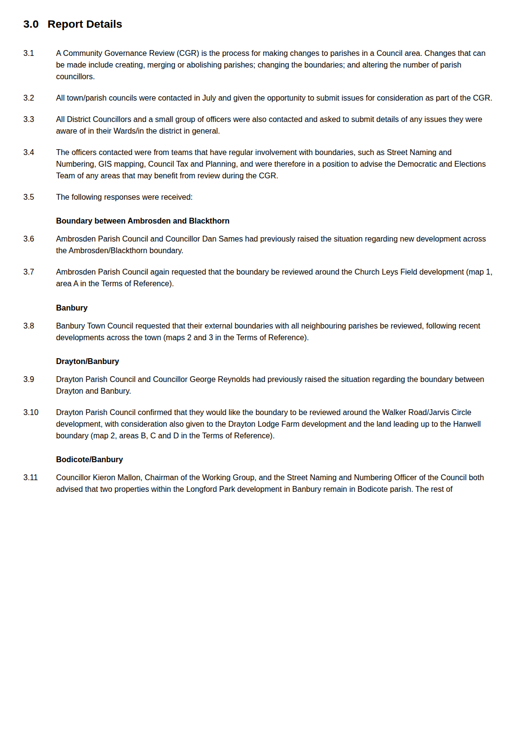3.0 Report Details
3.1
A Community Governance Review (CGR) is the process for making changes to parishes in a Council area. Changes that can be made include creating, merging or abolishing parishes; changing the boundaries; and altering the number of parish councillors.
3.2
All town/parish councils were contacted in July and given the opportunity to submit issues for consideration as part of the CGR.
3.3
All District Councillors and a small group of officers were also contacted and asked to submit details of any issues they were aware of in their Wards/in the district in general.
3.4
The officers contacted were from teams that have regular involvement with boundaries, such as Street Naming and Numbering, GIS mapping, Council Tax and Planning, and were therefore in a position to advise the Democratic and Elections Team of any areas that may benefit from review during the CGR.
3.5
The following responses were received:
Boundary between Ambrosden and Blackthorn
3.6
Ambrosden Parish Council and Councillor Dan Sames had previously raised the situation regarding new development across the Ambrosden/Blackthorn boundary.
3.7
Ambrosden Parish Council again requested that the boundary be reviewed around the Church Leys Field development (map 1, area A in the Terms of Reference).
Banbury
3.8
Banbury Town Council requested that their external boundaries with all neighbouring parishes be reviewed, following recent developments across the town (maps 2 and 3 in the Terms of Reference).
Drayton/Banbury
3.9
Drayton Parish Council and Councillor George Reynolds had previously raised the situation regarding the boundary between Drayton and Banbury.
3.10
Drayton Parish Council confirmed that they would like the boundary to be reviewed around the Walker Road/Jarvis Circle development, with consideration also given to the Drayton Lodge Farm development and the land leading up to the Hanwell boundary (map 2, areas B, C and D in the Terms of Reference).
Bodicote/Banbury
3.11
Councillor Kieron Mallon, Chairman of the Working Group, and the Street Naming and Numbering Officer of the Council both advised that two properties within the Longford Park development in Banbury remain in Bodicote parish. The rest of